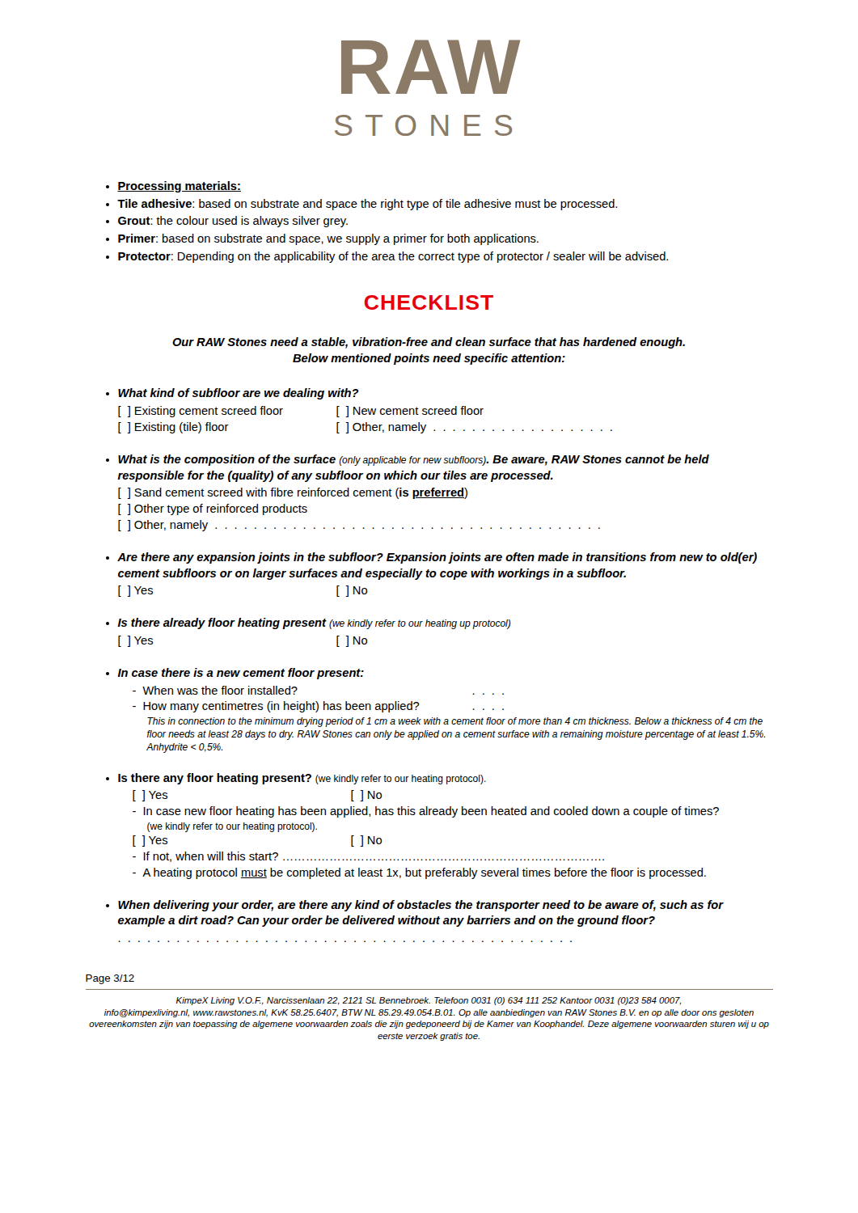RAW
STONES
Processing materials:
Tile adhesive: based on substrate and space the right type of tile adhesive must be processed.
Grout: the colour used is always silver grey.
Primer: based on substrate and space, we supply a primer for both applications.
Protector: Depending on the applicability of the area the correct type of protector / sealer will be advised.
CHECKLIST
Our RAW Stones need a stable, vibration-free and clean surface that has hardened enough.
Below mentioned points need specific attention:
What kind of subfloor are we dealing with?
[ ] Existing cement screed floor
[ ] New cement screed floor
[ ] Existing (tile) floor
[ ] Other, namely . . . . . . . . . . . . . . . . . . .
What is the composition of the surface (only applicable for new subfloors). Be aware, RAW Stones cannot be held responsible for the (quality) of any subfloor on which our tiles are processed.
[ ] Sand cement screed with fibre reinforced cement (is preferred)
[ ] Other type of reinforced products
[ ] Other, namely . . . . . . . . . . . . . . . . . . . . . . . . . . . . . . . . . . . . . . . .
Are there any expansion joints in the subfloor? Expansion joints are often made in transitions from new to old(er) cement subfloors or on larger surfaces and especially to cope with workings in a subfloor.
[ ] Yes
[ ] No
Is there already floor heating present (we kindly refer to our heating up protocol)
[ ] Yes
[ ] No
In case there is a new cement floor present:
- When was the floor installed?
. . . .
- How many centimetres (in height) has been applied?
. . . .
This in connection to the minimum drying period of 1 cm a week with a cement floor of more than 4 cm thickness. Below a thickness of 4 cm the floor needs at least 28 days to dry. RAW Stones can only be applied on a cement surface with a remaining moisture percentage of at least 1.5%. Anhydrite < 0,5%.
Is there any floor heating present? (we kindly refer to our heating protocol).
[ ] Yes
[ ] No
- In case new floor heating has been applied, has this already been heated and cooled down a couple of times?
(we kindly refer to our heating protocol).
[ ] Yes
[ ] No
- If not, when will this start? ……………………………………………………………………….
- A heating protocol must be completed at least 1x, but preferably several times before the floor is processed.
When delivering your order, are there any kind of obstacles the transporter need to be aware of, such as for example a dirt road? Can your order be delivered without any barriers and on the ground floor?
. . . . . . . . . . . . . . . . . . . . . . . . . . . . . . . . . . . . . . . . . . . . . . .
Page 3/12
KimpeX Living V.O.F., Narcissenlaan 22, 2121 SL Bennebroek. Telefoon 0031 (0) 634 111 252 Kantoor 0031 (0)23 584 0007,
info@kimpexliving.nl, www.rawstones.nl, KvK 58.25.6407, BTW NL 85.29.49.054.B.01. Op alle aanbiedingen van RAW Stones B.V. en op alle door ons gesloten overeenkomsten zijn van toepassing de algemene voorwaarden zoals die zijn gedeponeerd bij de Kamer van Koophandel. Deze algemene voorwaarden sturen wij u op eerste verzoek gratis toe.